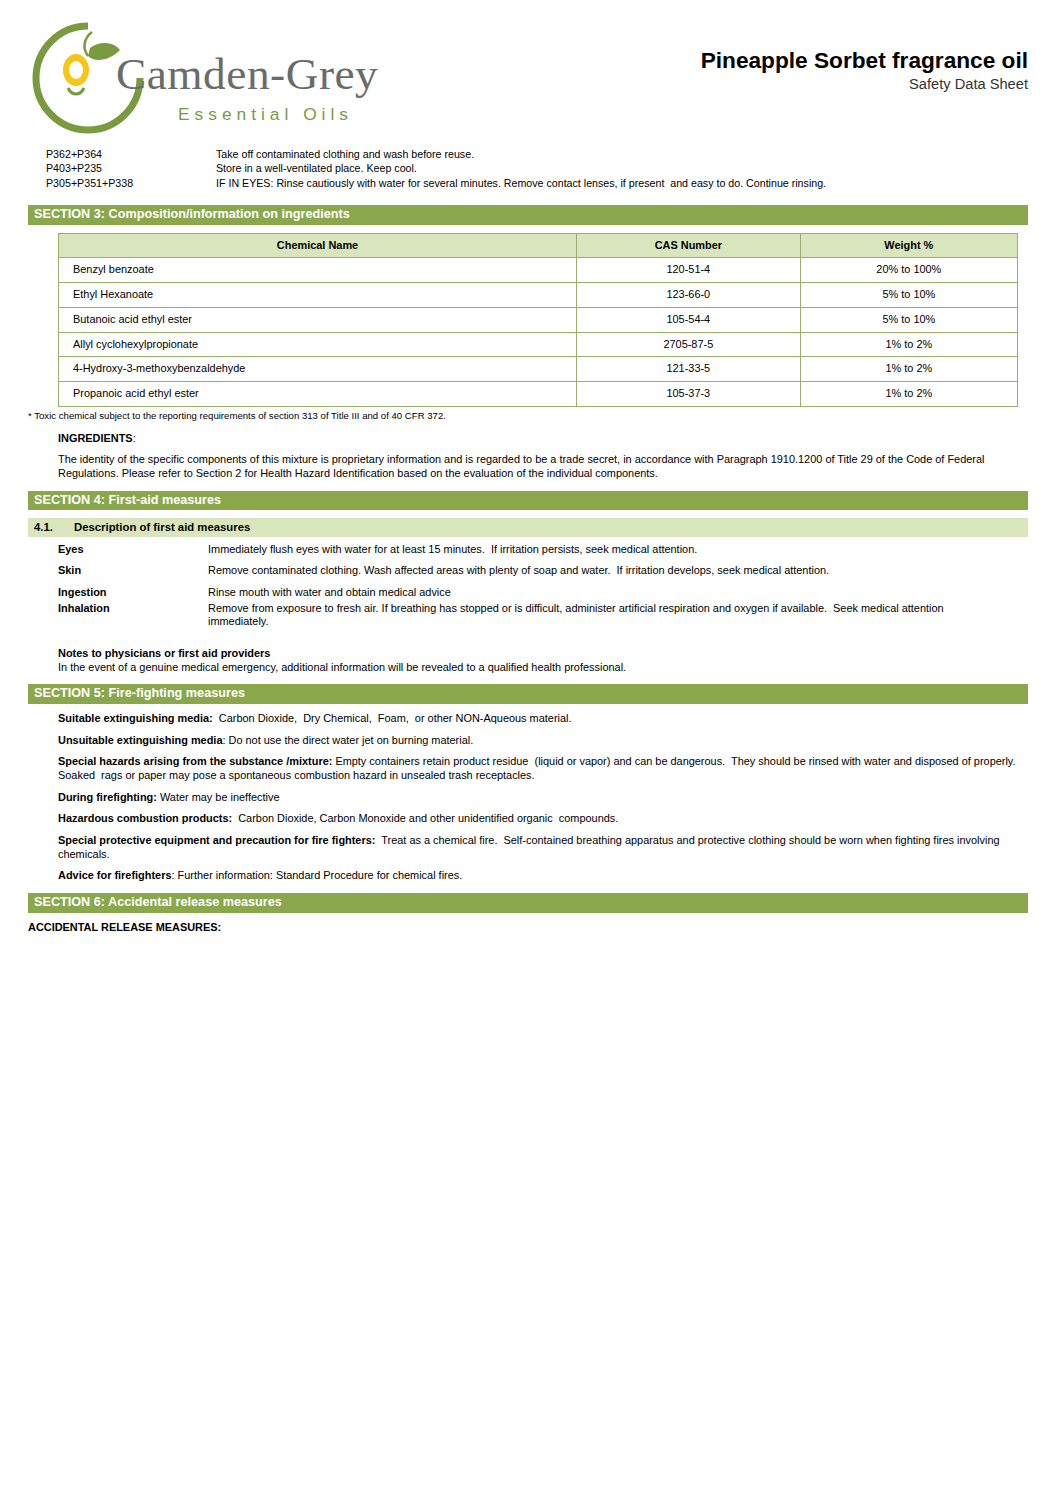Camden-Grey
Essential Oils
Pineapple Sorbet fragrance oil
Safety Data Sheet
| P362+P364 | Take off contaminated clothing and wash before reuse. |
| P403+P235 | Store in a well-ventilated place. Keep cool. |
| P305+P351+P338 | IF IN EYES: Rinse cautiously with water for several minutes. Remove contact lenses, if present and easy to do. Continue rinsing. |
SECTION 3: Composition/information on ingredients
| Chemical Name | CAS Number | Weight % |
| --- | --- | --- |
| Benzyl benzoate | 120-51-4 | 20% to 100% |
| Ethyl Hexanoate | 123-66-0 | 5% to 10% |
| Butanoic acid ethyl ester | 105-54-4 | 5% to 10% |
| Allyl cyclohexylpropionate | 2705-87-5 | 1% to 2% |
| 4-Hydroxy-3-methoxybenzaldehyde | 121-33-5 | 1% to 2% |
| Propanoic acid ethyl ester | 105-37-3 | 1% to 2% |
* Toxic chemical subject to the reporting requirements of section 313 of Title III and of 40 CFR 372.
INGREDIENTS:
The identity of the specific components of this mixture is proprietary information and is regarded to be a trade secret, in accordance with Paragraph 1910.1200 of Title 29 of the Code of Federal Regulations. Please refer to Section 2 for Health Hazard Identification based on the evaluation of the individual components.
SECTION 4: First-aid measures
4.1. Description of first aid measures
| Eyes | Immediately flush eyes with water for at least 15 minutes. If irritation persists, seek medical attention. |
| Skin | Remove contaminated clothing. Wash affected areas with plenty of soap and water. If irritation develops, seek medical attention. |
| Ingestion | Rinse mouth with water and obtain medical advice |
| Inhalation | Remove from exposure to fresh air. If breathing has stopped or is difficult, administer artificial respiration and oxygen if available. Seek medical attention immediately. |
Notes to physicians or first aid providers
In the event of a genuine medical emergency, additional information will be revealed to a qualified health professional.
SECTION 5: Fire-fighting measures
Suitable extinguishing media: Carbon Dioxide, Dry Chemical, Foam, or other NON-Aqueous material.
Unsuitable extinguishing media: Do not use the direct water jet on burning material.
Special hazards arising from the substance /mixture: Empty containers retain product residue (liquid or vapor) and can be dangerous. They should be rinsed with water and disposed of properly. Soaked rags or paper may pose a spontaneous combustion hazard in unsealed trash receptacles.
During firefighting: Water may be ineffective
Hazardous combustion products: Carbon Dioxide, Carbon Monoxide and other unidentified organic compounds.
Special protective equipment and precaution for fire fighters: Treat as a chemical fire. Self-contained breathing apparatus and protective clothing should be worn when fighting fires involving chemicals.
Advice for firefighters: Further information: Standard Procedure for chemical fires.
SECTION 6: Accidental release measures
ACCIDENTAL RELEASE MEASURES: